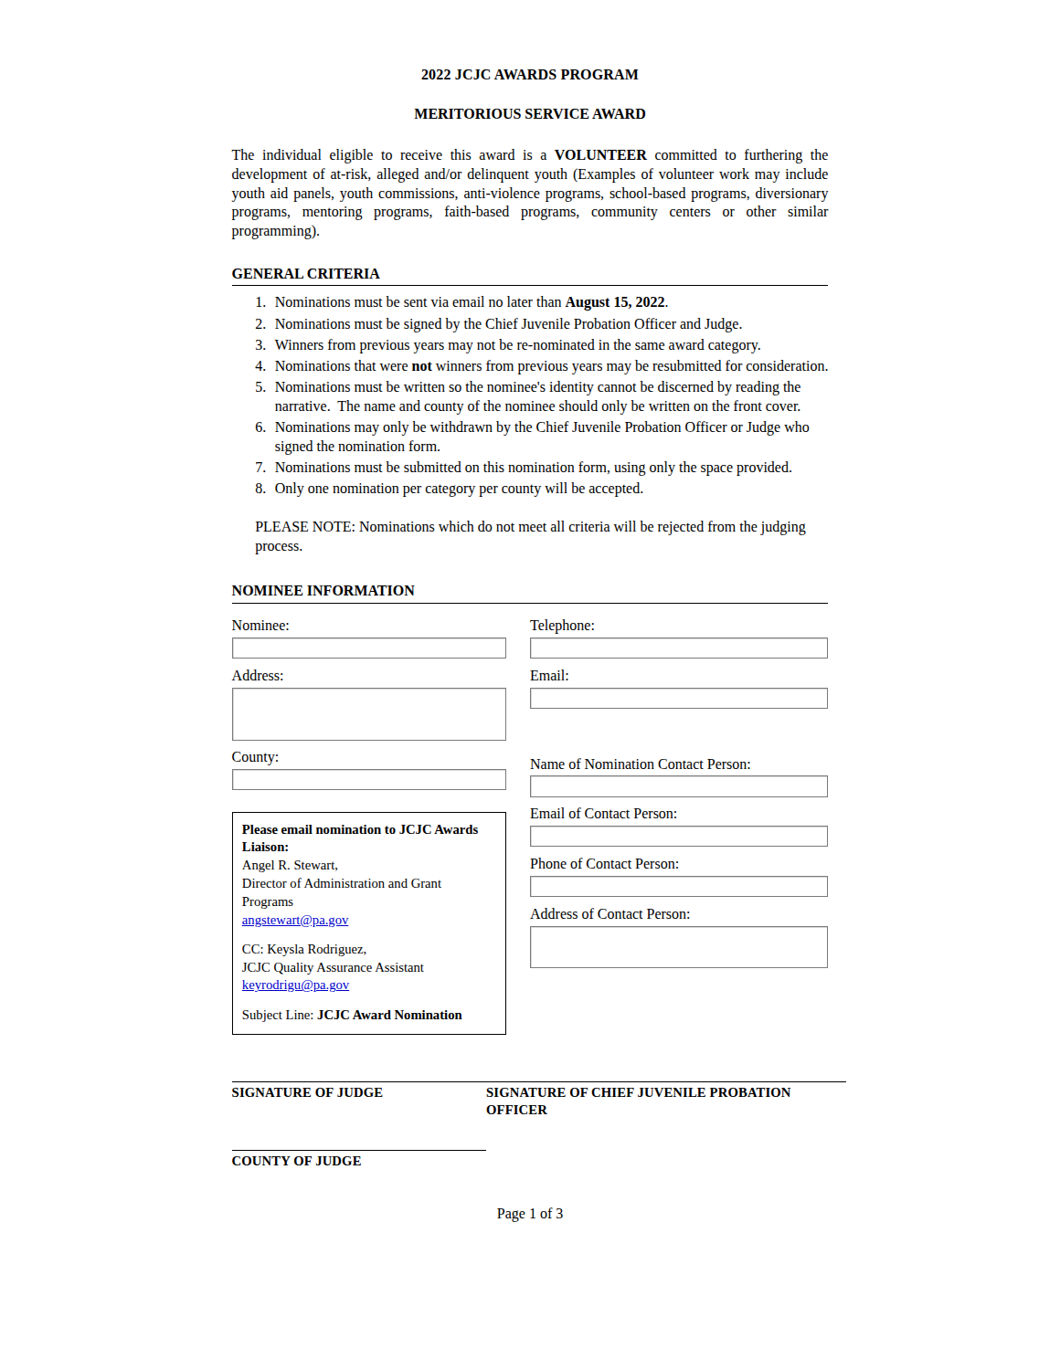2022 JCJC AWARDS PROGRAM
MERITORIOUS SERVICE AWARD
The individual eligible to receive this award is a VOLUNTEER committed to furthering the development of at-risk, alleged and/or delinquent youth (Examples of volunteer work may include youth aid panels, youth commissions, anti-violence programs, school-based programs, diversionary programs, mentoring programs, faith-based programs, community centers or other similar programming).
GENERAL CRITERIA
Nominations must be sent via email no later than August 15, 2022.
Nominations must be signed by the Chief Juvenile Probation Officer and Judge.
Winners from previous years may not be re-nominated in the same award category.
Nominations that were not winners from previous years may be resubmitted for consideration.
Nominations must be written so the nominee's identity cannot be discerned by reading the narrative. The name and county of the nominee should only be written on the front cover.
Nominations may only be withdrawn by the Chief Juvenile Probation Officer or Judge who signed the nomination form.
Nominations must be submitted on this nomination form, using only the space provided.
Only one nomination per category per county will be accepted.
PLEASE NOTE: Nominations which do not meet all criteria will be rejected from the judging process.
NOMINEE INFORMATION
| Nominee: Address: County: Please email nomination to JCJC Awards Liaison: Angel R. Stewart, Director of Administration and Grant Programs angstewart@pa.gov CC: Keysla Rodriguez, JCJC Quality Assurance Assistant keyrodrigu@pa.gov Subject Line: JCJC Award Nomination | Telephone: Email: Name of Nomination Contact Person: Email of Contact Person: Phone of Contact Person: Address of Contact Person: |
| SIGNATURE OF JUDGE | SIGNATURE OF CHIEF JUVENILE PROBATION OFFICER |
| COUNTY OF JUDGE | |
Page 1 of 3